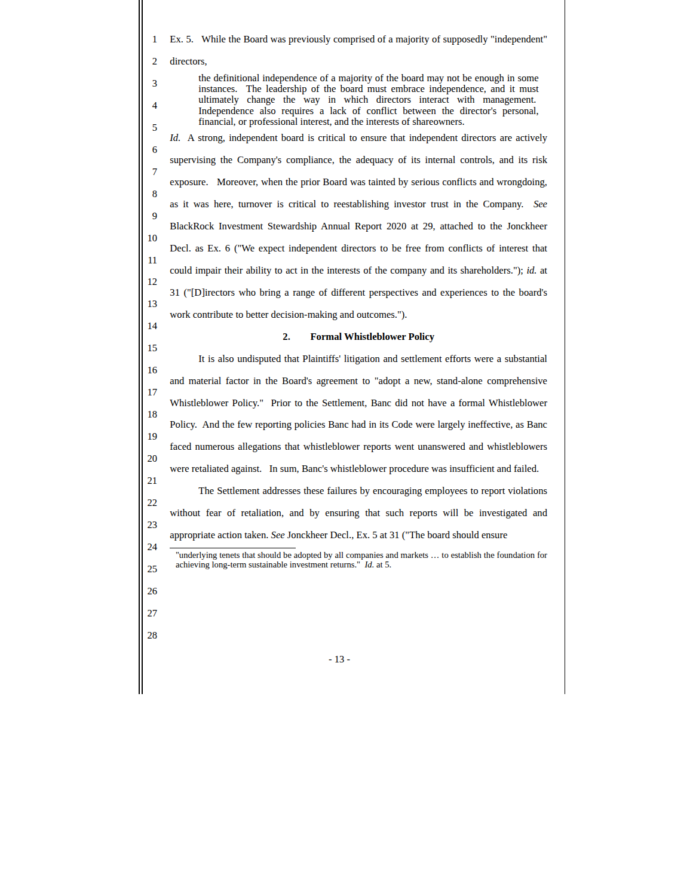1
2
3
4
5
6
7
8
9
10
11
12
13
14
15
16
17
18
19
20
21
22
23
24
25
26
27
28
Ex. 5. While the Board was previously comprised of a majority of supposedly "independent" directors,
the definitional independence of a majority of the board may not be enough in some instances. The leadership of the board must embrace independence, and it must ultimately change the way in which directors interact with management. Independence also requires a lack of conflict between the director's personal, financial, or professional interest, and the interests of shareowners.
Id. A strong, independent board is critical to ensure that independent directors are actively supervising the Company's compliance, the adequacy of its internal controls, and its risk exposure. Moreover, when the prior Board was tainted by serious conflicts and wrongdoing, as it was here, turnover is critical to reestablishing investor trust in the Company. See BlackRock Investment Stewardship Annual Report 2020 at 29, attached to the Jonckheer Decl. as Ex. 6 ("We expect independent directors to be free from conflicts of interest that could impair their ability to act in the interests of the company and its shareholders."); id. at 31 ("[D]irectors who bring a range of different perspectives and experiences to the board's work contribute to better decision-making and outcomes.").
2. Formal Whistleblower Policy
It is also undisputed that Plaintiffs' litigation and settlement efforts were a substantial and material factor in the Board's agreement to "adopt a new, stand-alone comprehensive Whistleblower Policy." Prior to the Settlement, Banc did not have a formal Whistleblower Policy. And the few reporting policies Banc had in its Code were largely ineffective, as Banc faced numerous allegations that whistleblower reports went unanswered and whistleblowers were retaliated against. In sum, Banc's whistleblower procedure was insufficient and failed.
The Settlement addresses these failures by encouraging employees to report violations without fear of retaliation, and by ensuring that such reports will be investigated and appropriate action taken. See Jonckheer Decl., Ex. 5 at 31 ("The board should ensure
"underlying tenets that should be adopted by all companies and markets … to establish the foundation for achieving long-term sustainable investment returns." Id. at 5.
- 13 -